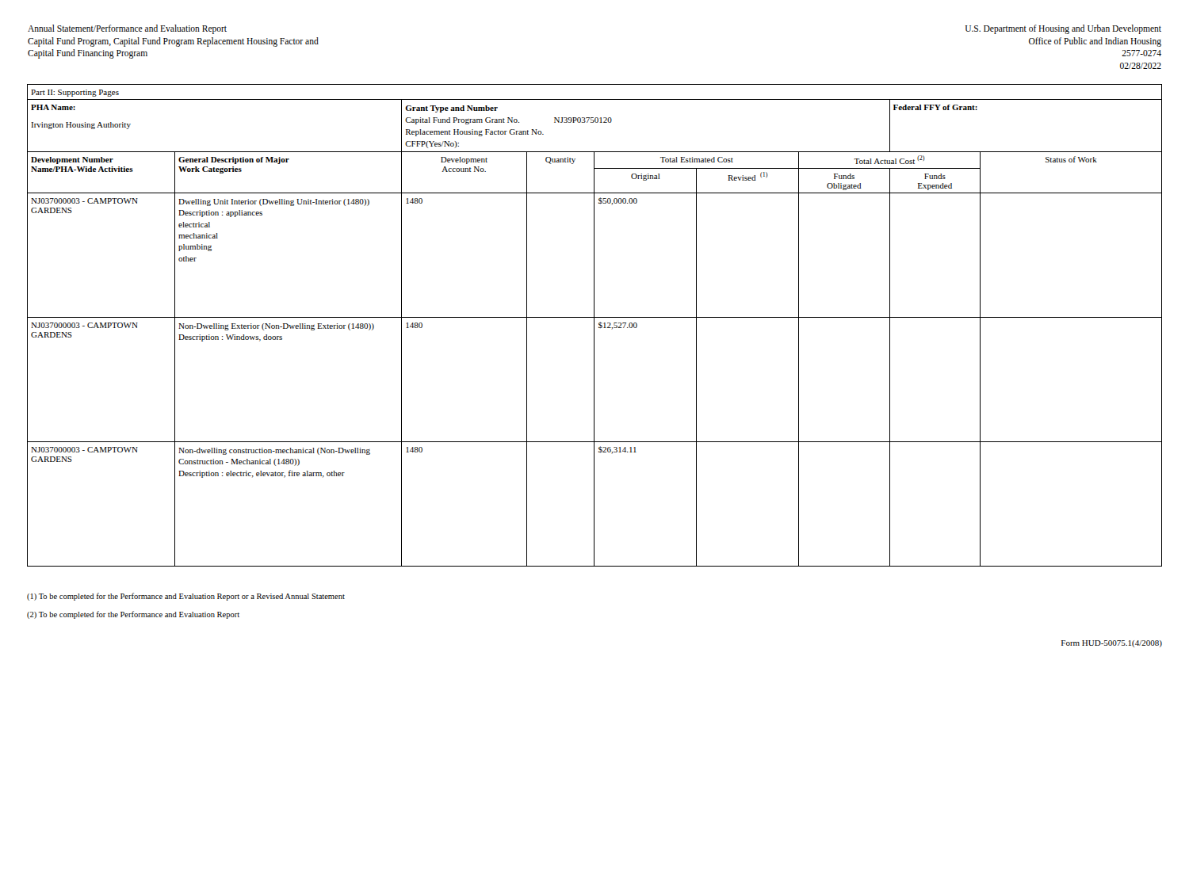| Annual Statement/Performance and Evaluation Report Capital Fund Program, Capital Fund Program Replacement Housing Factor and Capital Fund Financing Program | U.S. Department of Housing and Urban Development Office of Public and Indian Housing 2577-0274 02/28/2022 |
| Part II: Supporting Pages |
| PHA Name: Irvington Housing Authority | Grant Type and Number Capital Fund Program Grant No. NJ39P03750120 Replacement Housing Factor Grant No. CFFP(Yes/No): | Federal FFY of Grant: |
| Development Number Name/PHA-Wide Activities | General Description of Major Work Categories | Development Account No. | Quantity | Total Estimated Cost | Total Actual Cost (2) | Status of Work |
| Original | Revised (1) | Funds Obligated | Funds Expended |
| NJ037000003 - CAMPTOWN GARDENS | Dwelling Unit Interior (Dwelling Unit-Interior (1480)) Description : appliances electrical mechanical plumbing other | 1480 | | $50,000.00 | | | | |
| NJ037000003 - CAMPTOWN GARDENS | Non-Dwelling Exterior (Non-Dwelling Exterior (1480)) Description : Windows, doors | 1480 | | $12,527.00 | | | | |
| NJ037000003 - CAMPTOWN GARDENS | Non-dwelling construction-mechanical (Non-Dwelling Construction - Mechanical (1480)) Description : electric, elevator, fire alarm, other | 1480 | | $26,314.11 | | | | |
(1) To be completed for the Performance and Evaluation Report or a Revised Annual Statement
(2) To be completed for the Performance and Evaluation Report
Form HUD-50075.1(4/2008)